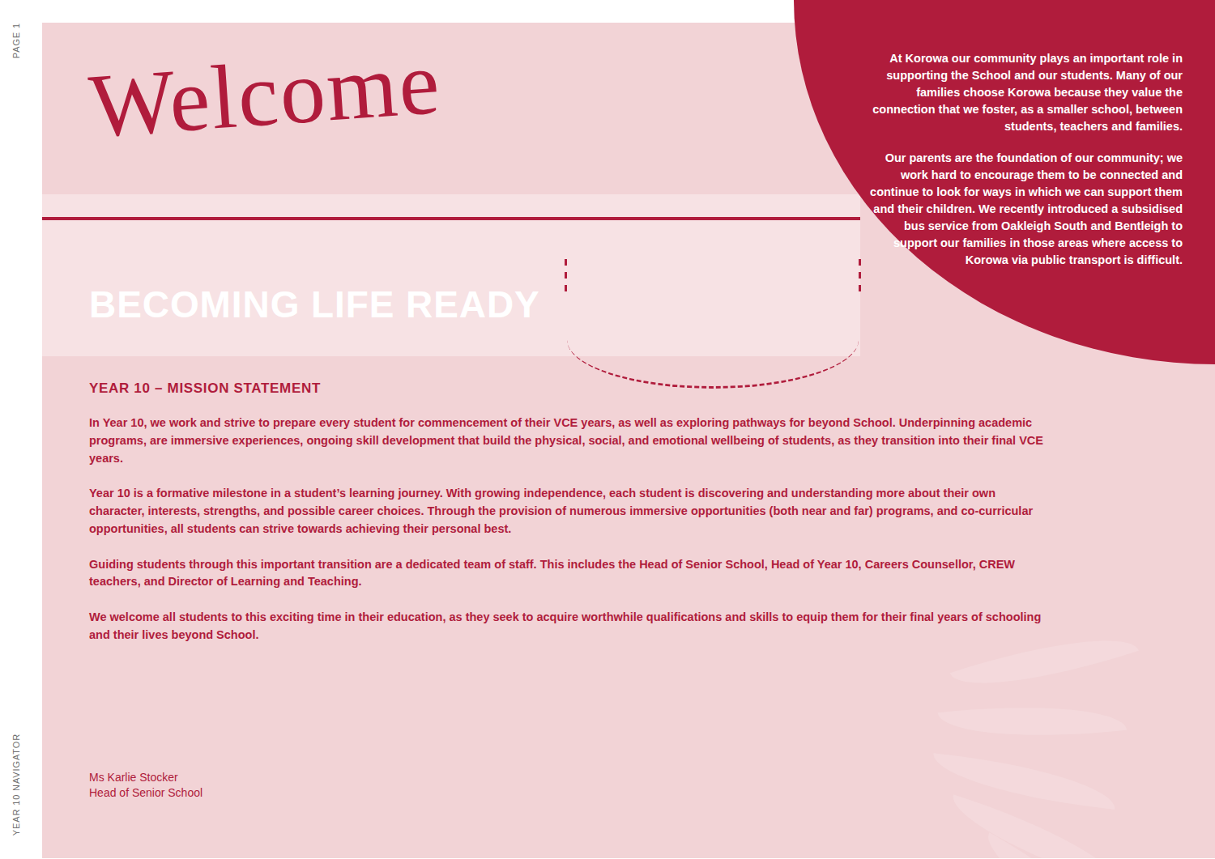PAGE 1 YEAR 10 NAVIGATOR
Welcome
Becoming Life Ready
At Korowa our community plays an important role in supporting the School and our students. Many of our families choose Korowa because they value the connection that we foster, as a smaller school, between students, teachers and families.
Our parents are the foundation of our community; we work hard to encourage them to be connected and continue to look for ways in which we can support them and their children. We recently introduced a subsidised bus service from Oakleigh South and Bentleigh to support our families in those areas where access to Korowa via public transport is difficult.
Year 10 – Mission Statement
In Year 10, we work and strive to prepare every student for commencement of their VCE years, as well as exploring pathways for beyond School. Underpinning academic programs, are immersive experiences, ongoing skill development that build the physical, social, and emotional wellbeing of students, as they transition into their final VCE years.
Year 10 is a formative milestone in a student’s learning journey. With growing independence, each student is discovering and understanding more about their own character, interests, strengths, and possible career choices. Through the provision of numerous immersive opportunities (both near and far) programs, and co-curricular opportunities, all students can strive towards achieving their personal best.
Guiding students through this important transition are a dedicated team of staff. This includes the Head of Senior School, Head of Year 10, Careers Counsellor, CREW teachers, and Director of Learning and Teaching.
We welcome all students to this exciting time in their education, as they seek to acquire worthwhile qualifications and skills to equip them for their final years of schooling and their lives beyond School.
Ms Karlie Stocker
Head of Senior School